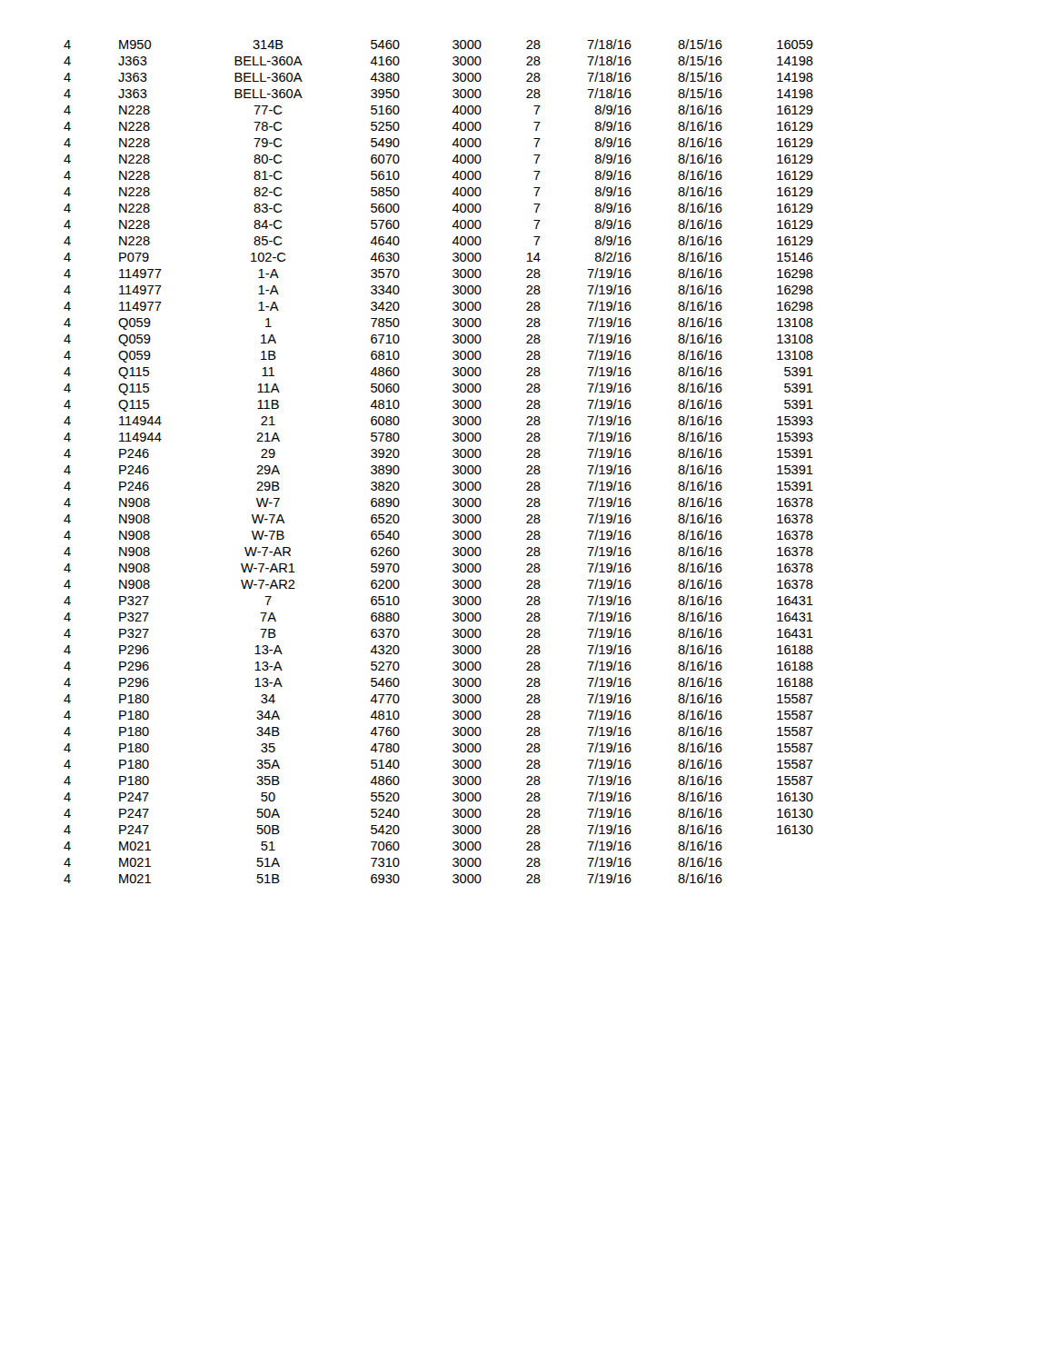| 4 | M950 | 314B | 5460 | 3000 | 28 | 7/18/16 | 8/15/16 | 16059 |
| 4 | J363 | BELL-360A | 4160 | 3000 | 28 | 7/18/16 | 8/15/16 | 14198 |
| 4 | J363 | BELL-360A | 4380 | 3000 | 28 | 7/18/16 | 8/15/16 | 14198 |
| 4 | J363 | BELL-360A | 3950 | 3000 | 28 | 7/18/16 | 8/15/16 | 14198 |
| 4 | N228 | 77-C | 5160 | 4000 | 7 | 8/9/16 | 8/16/16 | 16129 |
| 4 | N228 | 78-C | 5250 | 4000 | 7 | 8/9/16 | 8/16/16 | 16129 |
| 4 | N228 | 79-C | 5490 | 4000 | 7 | 8/9/16 | 8/16/16 | 16129 |
| 4 | N228 | 80-C | 6070 | 4000 | 7 | 8/9/16 | 8/16/16 | 16129 |
| 4 | N228 | 81-C | 5610 | 4000 | 7 | 8/9/16 | 8/16/16 | 16129 |
| 4 | N228 | 82-C | 5850 | 4000 | 7 | 8/9/16 | 8/16/16 | 16129 |
| 4 | N228 | 83-C | 5600 | 4000 | 7 | 8/9/16 | 8/16/16 | 16129 |
| 4 | N228 | 84-C | 5760 | 4000 | 7 | 8/9/16 | 8/16/16 | 16129 |
| 4 | N228 | 85-C | 4640 | 4000 | 7 | 8/9/16 | 8/16/16 | 16129 |
| 4 | P079 | 102-C | 4630 | 3000 | 14 | 8/2/16 | 8/16/16 | 15146 |
| 4 | 114977 | 1-A | 3570 | 3000 | 28 | 7/19/16 | 8/16/16 | 16298 |
| 4 | 114977 | 1-A | 3340 | 3000 | 28 | 7/19/16 | 8/16/16 | 16298 |
| 4 | 114977 | 1-A | 3420 | 3000 | 28 | 7/19/16 | 8/16/16 | 16298 |
| 4 | Q059 | 1 | 7850 | 3000 | 28 | 7/19/16 | 8/16/16 | 13108 |
| 4 | Q059 | 1A | 6710 | 3000 | 28 | 7/19/16 | 8/16/16 | 13108 |
| 4 | Q059 | 1B | 6810 | 3000 | 28 | 7/19/16 | 8/16/16 | 13108 |
| 4 | Q115 | 11 | 4860 | 3000 | 28 | 7/19/16 | 8/16/16 | 5391 |
| 4 | Q115 | 11A | 5060 | 3000 | 28 | 7/19/16 | 8/16/16 | 5391 |
| 4 | Q115 | 11B | 4810 | 3000 | 28 | 7/19/16 | 8/16/16 | 5391 |
| 4 | 114944 | 21 | 6080 | 3000 | 28 | 7/19/16 | 8/16/16 | 15393 |
| 4 | 114944 | 21A | 5780 | 3000 | 28 | 7/19/16 | 8/16/16 | 15393 |
| 4 | P246 | 29 | 3920 | 3000 | 28 | 7/19/16 | 8/16/16 | 15391 |
| 4 | P246 | 29A | 3890 | 3000 | 28 | 7/19/16 | 8/16/16 | 15391 |
| 4 | P246 | 29B | 3820 | 3000 | 28 | 7/19/16 | 8/16/16 | 15391 |
| 4 | N908 | W-7 | 6890 | 3000 | 28 | 7/19/16 | 8/16/16 | 16378 |
| 4 | N908 | W-7A | 6520 | 3000 | 28 | 7/19/16 | 8/16/16 | 16378 |
| 4 | N908 | W-7B | 6540 | 3000 | 28 | 7/19/16 | 8/16/16 | 16378 |
| 4 | N908 | W-7-AR | 6260 | 3000 | 28 | 7/19/16 | 8/16/16 | 16378 |
| 4 | N908 | W-7-AR1 | 5970 | 3000 | 28 | 7/19/16 | 8/16/16 | 16378 |
| 4 | N908 | W-7-AR2 | 6200 | 3000 | 28 | 7/19/16 | 8/16/16 | 16378 |
| 4 | P327 | 7 | 6510 | 3000 | 28 | 7/19/16 | 8/16/16 | 16431 |
| 4 | P327 | 7A | 6880 | 3000 | 28 | 7/19/16 | 8/16/16 | 16431 |
| 4 | P327 | 7B | 6370 | 3000 | 28 | 7/19/16 | 8/16/16 | 16431 |
| 4 | P296 | 13-A | 4320 | 3000 | 28 | 7/19/16 | 8/16/16 | 16188 |
| 4 | P296 | 13-A | 5270 | 3000 | 28 | 7/19/16 | 8/16/16 | 16188 |
| 4 | P296 | 13-A | 5460 | 3000 | 28 | 7/19/16 | 8/16/16 | 16188 |
| 4 | P180 | 34 | 4770 | 3000 | 28 | 7/19/16 | 8/16/16 | 15587 |
| 4 | P180 | 34A | 4810 | 3000 | 28 | 7/19/16 | 8/16/16 | 15587 |
| 4 | P180 | 34B | 4760 | 3000 | 28 | 7/19/16 | 8/16/16 | 15587 |
| 4 | P180 | 35 | 4780 | 3000 | 28 | 7/19/16 | 8/16/16 | 15587 |
| 4 | P180 | 35A | 5140 | 3000 | 28 | 7/19/16 | 8/16/16 | 15587 |
| 4 | P180 | 35B | 4860 | 3000 | 28 | 7/19/16 | 8/16/16 | 15587 |
| 4 | P247 | 50 | 5520 | 3000 | 28 | 7/19/16 | 8/16/16 | 16130 |
| 4 | P247 | 50A | 5240 | 3000 | 28 | 7/19/16 | 8/16/16 | 16130 |
| 4 | P247 | 50B | 5420 | 3000 | 28 | 7/19/16 | 8/16/16 | 16130 |
| 4 | M021 | 51 | 7060 | 3000 | 28 | 7/19/16 | 8/16/16 | |
| 4 | M021 | 51A | 7310 | 3000 | 28 | 7/19/16 | 8/16/16 | |
| 4 | M021 | 51B | 6930 | 3000 | 28 | 7/19/16 | 8/16/16 | |